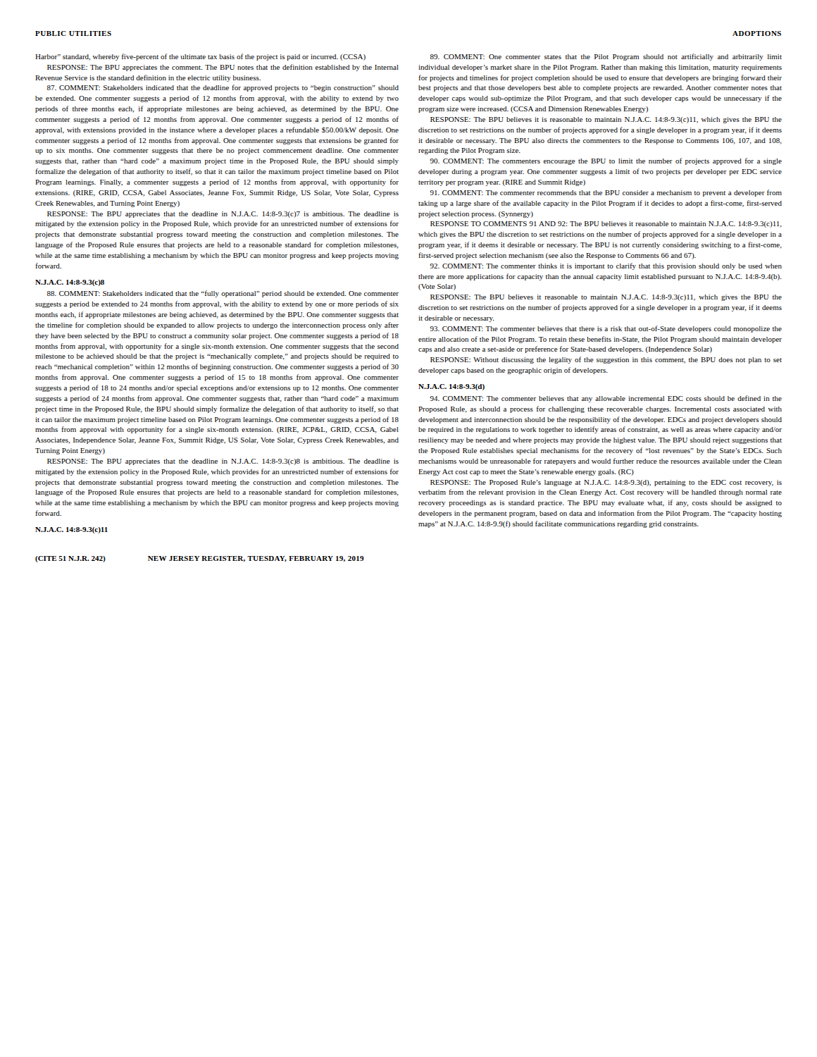PUBLIC UTILITIES ADOPTIONS
Harbor” standard, whereby five-percent of the ultimate tax basis of the project is paid or incurred. (CCSA)
RESPONSE: The BPU appreciates the comment. The BPU notes that the definition established by the Internal Revenue Service is the standard definition in the electric utility business.
87. COMMENT: Stakeholders indicated that the deadline for approved projects to “begin construction” should be extended. One commenter suggests a period of 12 months from approval, with the ability to extend by two periods of three months each, if appropriate milestones are being achieved, as determined by the BPU. One commenter suggests a period of 12 months from approval. One commenter suggests a period of 12 months of approval, with extensions provided in the instance where a developer places a refundable $50.00/kW deposit. One commenter suggests a period of 12 months from approval. One commenter suggests that extensions be granted for up to six months. One commenter suggests that there be no project commencement deadline. One commenter suggests that, rather than “hard code” a maximum project time in the Proposed Rule, the BPU should simply formalize the delegation of that authority to itself, so that it can tailor the maximum project timeline based on Pilot Program learnings. Finally, a commenter suggests a period of 12 months from approval, with opportunity for extensions. (RIRE, GRID, CCSA, Gabel Associates, Jeanne Fox, Summit Ridge, US Solar, Vote Solar, Cypress Creek Renewables, and Turning Point Energy)
RESPONSE: The BPU appreciates that the deadline in N.J.A.C. 14:8-9.3(c)7 is ambitious. The deadline is mitigated by the extension policy in the Proposed Rule, which provide for an unrestricted number of extensions for projects that demonstrate substantial progress toward meeting the construction and completion milestones. The language of the Proposed Rule ensures that projects are held to a reasonable standard for completion milestones, while at the same time establishing a mechanism by which the BPU can monitor progress and keep projects moving forward.
N.J.A.C. 14:8-9.3(c)8
88. COMMENT: Stakeholders indicated that the “fully operational” period should be extended. One commenter suggests a period be extended to 24 months from approval, with the ability to extend by one or more periods of six months each, if appropriate milestones are being achieved, as determined by the BPU. One commenter suggests that the timeline for completion should be expanded to allow projects to undergo the interconnection process only after they have been selected by the BPU to construct a community solar project. One commenter suggests a period of 18 months from approval, with opportunity for a single six-month extension. One commenter suggests that the second milestone to be achieved should be that the project is “mechanically complete,” and projects should be required to reach “mechanical completion” within 12 months of beginning construction. One commenter suggests a period of 30 months from approval. One commenter suggests a period of 15 to 18 months from approval. One commenter suggests a period of 18 to 24 months and/or special exceptions and/or extensions up to 12 months. One commenter suggests a period of 24 months from approval. One commenter suggests that, rather than “hard code” a maximum project time in the Proposed Rule, the BPU should simply formalize the delegation of that authority to itself, so that it can tailor the maximum project timeline based on Pilot Program learnings. One commenter suggests a period of 18 months from approval with opportunity for a single six-month extension. (RIRE, JCP&L, GRID, CCSA, Gabel Associates, Independence Solar, Jeanne Fox, Summit Ridge, US Solar, Vote Solar, Cypress Creek Renewables, and Turning Point Energy)
RESPONSE: The BPU appreciates that the deadline in N.J.A.C. 14:8-9.3(c)8 is ambitious. The deadline is mitigated by the extension policy in the Proposed Rule, which provides for an unrestricted number of extensions for projects that demonstrate substantial progress toward meeting the construction and completion milestones. The language of the Proposed Rule ensures that projects are held to a reasonable standard for completion milestones, while at the same time establishing a mechanism by which the BPU can monitor progress and keep projects moving forward.
N.J.A.C. 14:8-9.3(c)11
89. COMMENT: One commenter states that the Pilot Program should not artificially and arbitrarily limit individual developer’s market share in the Pilot Program. Rather than making this limitation, maturity requirements for projects and timelines for project completion should be used to ensure that developers are bringing forward their best projects and that those developers best able to complete projects are rewarded. Another commenter notes that developer caps would sub-optimize the Pilot Program, and that such developer caps would be unnecessary if the program size were increased. (CCSA and Dimension Renewables Energy)
RESPONSE: The BPU believes it is reasonable to maintain N.J.A.C. 14:8-9.3(c)11, which gives the BPU the discretion to set restrictions on the number of projects approved for a single developer in a program year, if it deems it desirable or necessary. The BPU also directs the commenters to the Response to Comments 106, 107, and 108, regarding the Pilot Program size.
90. COMMENT: The commenters encourage the BPU to limit the number of projects approved for a single developer during a program year. One commenter suggests a limit of two projects per developer per EDC service territory per program year. (RIRE and Summit Ridge)
91. COMMENT: The commenter recommends that the BPU consider a mechanism to prevent a developer from taking up a large share of the available capacity in the Pilot Program if it decides to adopt a first-come, first-served project selection process. (Synnergy)
RESPONSE TO COMMENTS 91 AND 92: The BPU believes it reasonable to maintain N.J.A.C. 14:8-9.3(c)11, which gives the BPU the discretion to set restrictions on the number of projects approved for a single developer in a program year, if it deems it desirable or necessary. The BPU is not currently considering switching to a first-come, first-served project selection mechanism (see also the Response to Comments 66 and 67).
92. COMMENT: The commenter thinks it is important to clarify that this provision should only be used when there are more applications for capacity than the annual capacity limit established pursuant to N.J.A.C. 14:8-9.4(b). (Vote Solar)
RESPONSE: The BPU believes it reasonable to maintain N.J.A.C. 14:8-9.3(c)11, which gives the BPU the discretion to set restrictions on the number of projects approved for a single developer in a program year, if it deems it desirable or necessary.
93. COMMENT: The commenter believes that there is a risk that out-of-State developers could monopolize the entire allocation of the Pilot Program. To retain these benefits in-State, the Pilot Program should maintain developer caps and also create a set-aside or preference for State-based developers. (Independence Solar)
RESPONSE: Without discussing the legality of the suggestion in this comment, the BPU does not plan to set developer caps based on the geographic origin of developers.
N.J.A.C. 14:8-9.3(d)
94. COMMENT: The commenter believes that any allowable incremental EDC costs should be defined in the Proposed Rule, as should a process for challenging these recoverable charges. Incremental costs associated with development and interconnection should be the responsibility of the developer. EDCs and project developers should be required in the regulations to work together to identify areas of constraint, as well as areas where capacity and/or resiliency may be needed and where projects may provide the highest value. The BPU should reject suggestions that the Proposed Rule establishes special mechanisms for the recovery of “lost revenues” by the State’s EDCs. Such mechanisms would be unreasonable for ratepayers and would further reduce the resources available under the Clean Energy Act cost cap to meet the State’s renewable energy goals. (RC)
RESPONSE: The Proposed Rule’s language at N.J.A.C. 14:8-9.3(d), pertaining to the EDC cost recovery, is verbatim from the relevant provision in the Clean Energy Act. Cost recovery will be handled through normal rate recovery proceedings as is standard practice. The BPU may evaluate what, if any, costs should be assigned to developers in the permanent program, based on data and information from the Pilot Program. The “capacity hosting maps” at N.J.A.C. 14:8-9.9(f) should facilitate communications regarding grid constraints.
(CITE 51 N.J.R. 242) NEW JERSEY REGISTER, TUESDAY, FEBRUARY 19, 2019